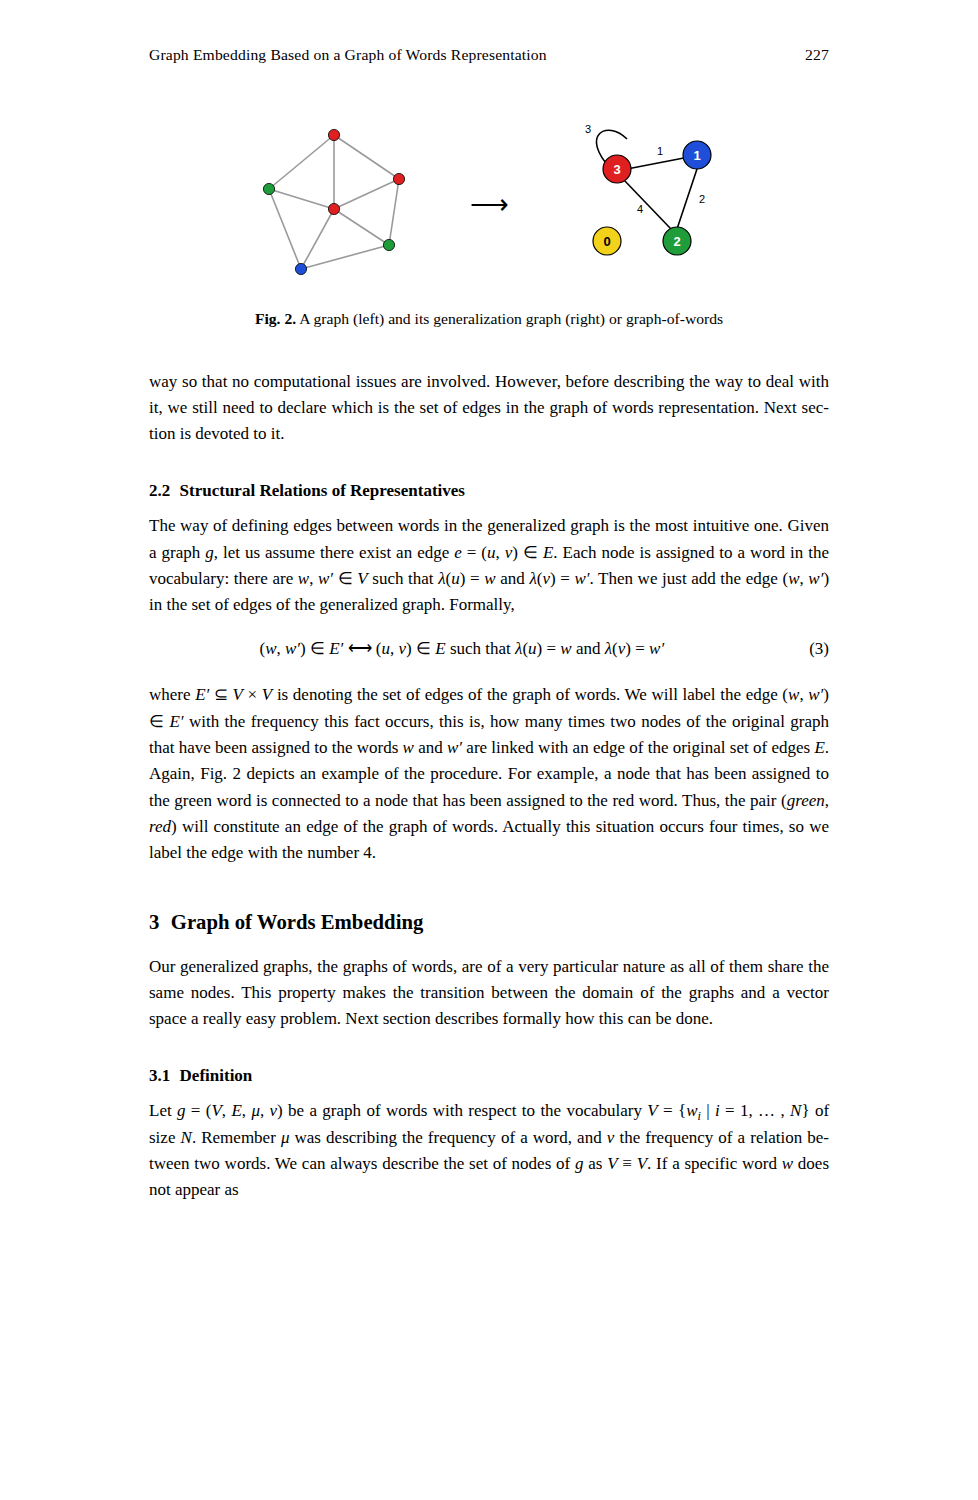Graph Embedding Based on a Graph of Words Representation 227
⟶
3 1 2 0 3 1 2 4
Fig. 2. A graph (left) and its generalization graph (right) or graph-of-words
way so that no computational issues are involved. However, before describing the way to deal with it, we still need to declare which is the set of edges in the graph of words representation. Next section is devoted to it.
2.2 Structural Relations of Representatives
The way of defining edges between words in the generalized graph is the most intuitive one. Given a graph g, let us assume there exist an edge e = (u, v) ∈ E. Each node is assigned to a word in the vocabulary: there are w, w′ ∈ V such that λ(u) = w and λ(v) = w′. Then we just add the edge (w, w′) in the set of edges of the generalized graph. Formally,
(w, w′) ∈ E′ ⟷ (u, v) ∈ E such that λ(u) = w and λ(v) = w′
(3)
where E′ ⊆ V × V is denoting the set of edges of the graph of words. We will label the edge (w, w′) ∈ E′ with the frequency this fact occurs, this is, how many times two nodes of the original graph that have been assigned to the words w and w′ are linked with an edge of the original set of edges E. Again, Fig. 2 depicts an example of the procedure. For example, a node that has been assigned to the green word is connected to a node that has been assigned to the red word. Thus, the pair (green, red) will constitute an edge of the graph of words. Actually this situation occurs four times, so we label the edge with the number 4.
3 Graph of Words Embedding
Our generalized graphs, the graphs of words, are of a very particular nature as all of them share the same nodes. This property makes the transition between the domain of the graphs and a vector space a really easy problem. Next section describes formally how this can be done.
3.1 Definition
Let g = (V, E, μ, ν) be a graph of words with respect to the vocabulary V = {wi | i = 1, … , N} of size N. Remember μ was describing the frequency of a word, and ν the frequency of a relation between two words. We can always describe the set of nodes of g as V ≡ V. If a specific word w does not appear as